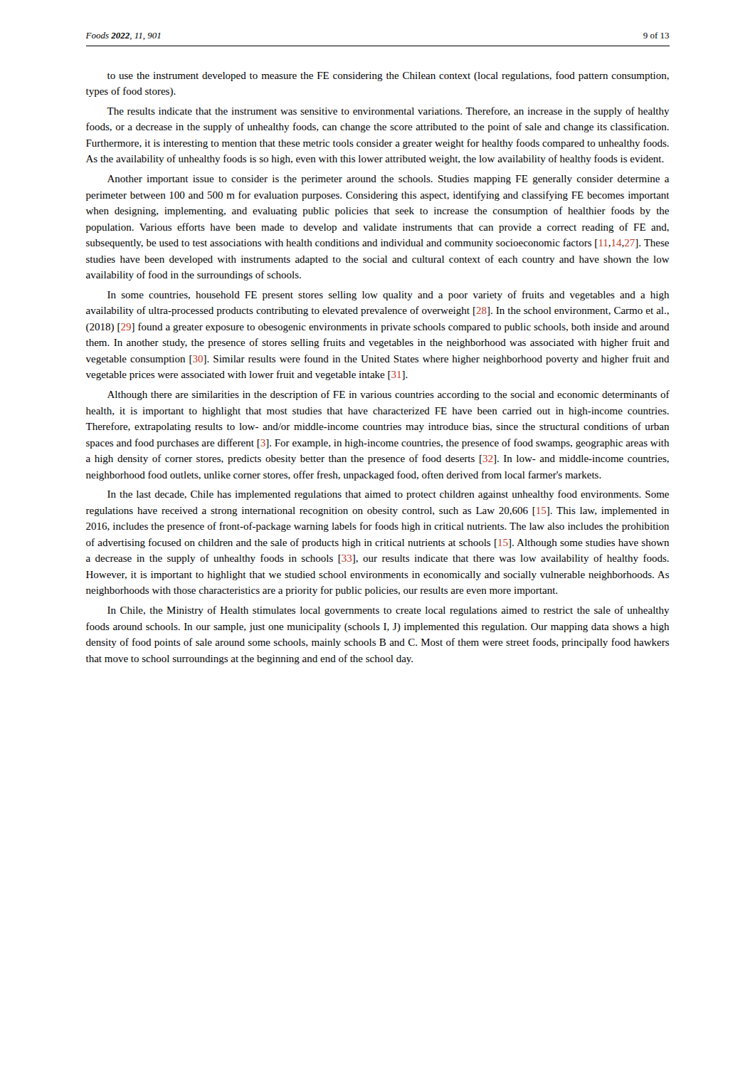Foods 2022, 11, 901 9 of 13
to use the instrument developed to measure the FE considering the Chilean context (local regulations, food pattern consumption, types of food stores).
The results indicate that the instrument was sensitive to environmental variations. Therefore, an increase in the supply of healthy foods, or a decrease in the supply of unhealthy foods, can change the score attributed to the point of sale and change its classification. Furthermore, it is interesting to mention that these metric tools consider a greater weight for healthy foods compared to unhealthy foods. As the availability of unhealthy foods is so high, even with this lower attributed weight, the low availability of healthy foods is evident.
Another important issue to consider is the perimeter around the schools. Studies mapping FE generally consider determine a perimeter between 100 and 500 m for evaluation purposes. Considering this aspect, identifying and classifying FE becomes important when designing, implementing, and evaluating public policies that seek to increase the consumption of healthier foods by the population. Various efforts have been made to develop and validate instruments that can provide a correct reading of FE and, subsequently, be used to test associations with health conditions and individual and community socioeconomic factors [11,14,27]. These studies have been developed with instruments adapted to the social and cultural context of each country and have shown the low availability of food in the surroundings of schools.
In some countries, household FE present stores selling low quality and a poor variety of fruits and vegetables and a high availability of ultra-processed products contributing to elevated prevalence of overweight [28]. In the school environment, Carmo et al., (2018) [29] found a greater exposure to obesogenic environments in private schools compared to public schools, both inside and around them. In another study, the presence of stores selling fruits and vegetables in the neighborhood was associated with higher fruit and vegetable consumption [30]. Similar results were found in the United States where higher neighborhood poverty and higher fruit and vegetable prices were associated with lower fruit and vegetable intake [31].
Although there are similarities in the description of FE in various countries according to the social and economic determinants of health, it is important to highlight that most studies that have characterized FE have been carried out in high-income countries. Therefore, extrapolating results to low- and/or middle-income countries may introduce bias, since the structural conditions of urban spaces and food purchases are different [3]. For example, in high-income countries, the presence of food swamps, geographic areas with a high density of corner stores, predicts obesity better than the presence of food deserts [32]. In low- and middle-income countries, neighborhood food outlets, unlike corner stores, offer fresh, unpackaged food, often derived from local farmer's markets.
In the last decade, Chile has implemented regulations that aimed to protect children against unhealthy food environments. Some regulations have received a strong international recognition on obesity control, such as Law 20,606 [15]. This law, implemented in 2016, includes the presence of front-of-package warning labels for foods high in critical nutrients. The law also includes the prohibition of advertising focused on children and the sale of products high in critical nutrients at schools [15]. Although some studies have shown a decrease in the supply of unhealthy foods in schools [33], our results indicate that there was low availability of healthy foods. However, it is important to highlight that we studied school environments in economically and socially vulnerable neighborhoods. As neighborhoods with those characteristics are a priority for public policies, our results are even more important.
In Chile, the Ministry of Health stimulates local governments to create local regulations aimed to restrict the sale of unhealthy foods around schools. In our sample, just one municipality (schools I, J) implemented this regulation. Our mapping data shows a high density of food points of sale around some schools, mainly schools B and C. Most of them were street foods, principally food hawkers that move to school surroundings at the beginning and end of the school day.